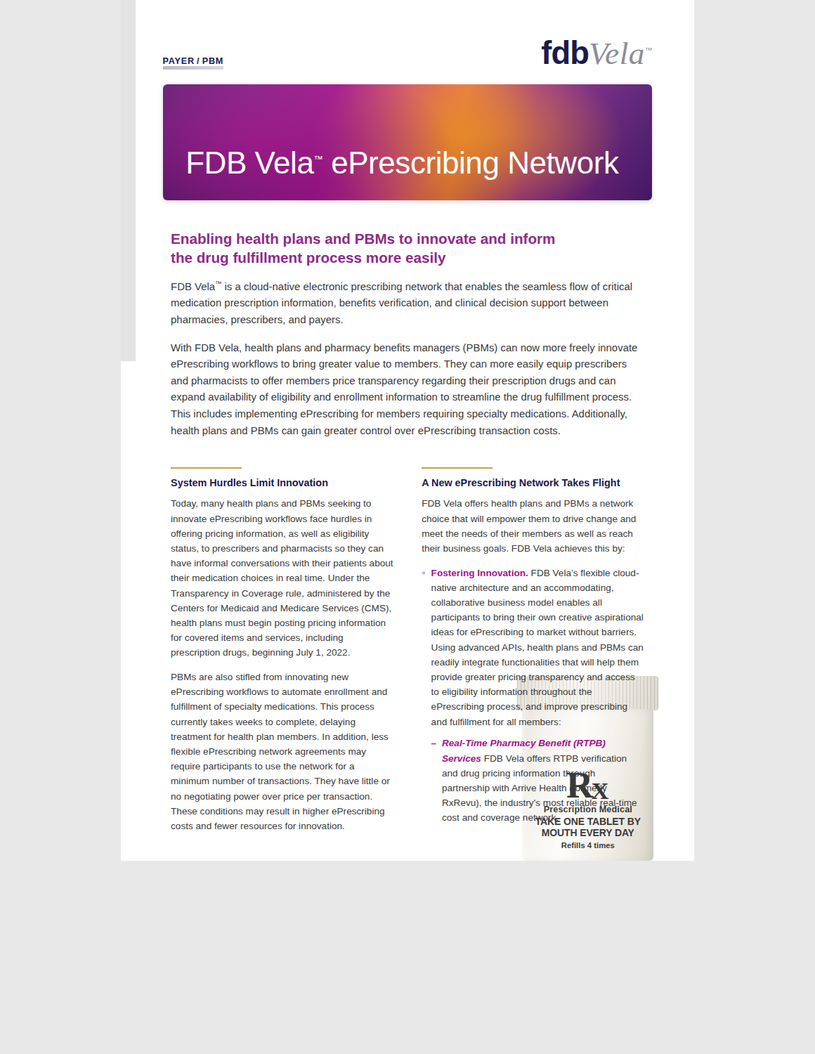PAYER / PBM
fdb Vela™
FDB Vela™ ePrescribing Network
Enabling health plans and PBMs to innovate and inform
the drug fulfillment process more easily
FDB Vela™ is a cloud-native electronic prescribing network that enables the seamless flow of critical medication prescription information, benefits verification, and clinical decision support between pharmacies, prescribers, and payers.
With FDB Vela, health plans and pharmacy benefits managers (PBMs) can now more freely innovate ePrescribing workflows to bring greater value to members. They can more easily equip prescribers and pharmacists to offer members price transparency regarding their prescription drugs and can expand availability of eligibility and enrollment information to streamline the drug fulfillment process. This includes implementing ePrescribing for members requiring specialty medications. Additionally, health plans and PBMs can gain greater control over ePrescribing transaction costs.
System Hurdles Limit Innovation
Today, many health plans and PBMs seeking to innovate ePrescribing workflows face hurdles in offering pricing information, as well as eligibility status, to prescribers and pharmacists so they can have informal conversations with their patients about their medication choices in real time. Under the Transparency in Coverage rule, administered by the Centers for Medicaid and Medicare Services (CMS), health plans must begin posting pricing information for covered items and services, including prescription drugs, beginning July 1, 2022.
PBMs are also stifled from innovating new ePrescribing workflows to automate enrollment and fulfillment of specialty medications. This process currently takes weeks to complete, delaying treatment for health plan members. In addition, less flexible ePrescribing network agreements may require participants to use the network for a minimum number of transactions. They have little or no negotiating power over price per transaction. These conditions may result in higher ePrescribing costs and fewer resources for innovation.
A New ePrescribing Network Takes Flight
FDB Vela offers health plans and PBMs a network choice that will empower them to drive change and meet the needs of their members as well as reach their business goals. FDB Vela achieves this by:
Fostering Innovation. FDB Vela’s flexible cloud-native architecture and an accommodating, collaborative business model enables all participants to bring their own creative aspirational ideas for ePrescribing to market without barriers. Using advanced APIs, health plans and PBMs can readily integrate functionalities that will help them provide greater pricing transparency and access to eligibility information throughout the ePrescribing process, and improve prescribing and fulfillment for all members:
Real-Time Pharmacy Benefit (RTPB) Services FDB Vela offers RTPB verification and drug pricing information through partnership with Arrive Health (formerly RxRevu), the industry's most reliable real-time cost and coverage network.
RX
Prescription Medical
TAKE ONE TABLET BY
MOUTH EVERY DAY
Refills 4 times